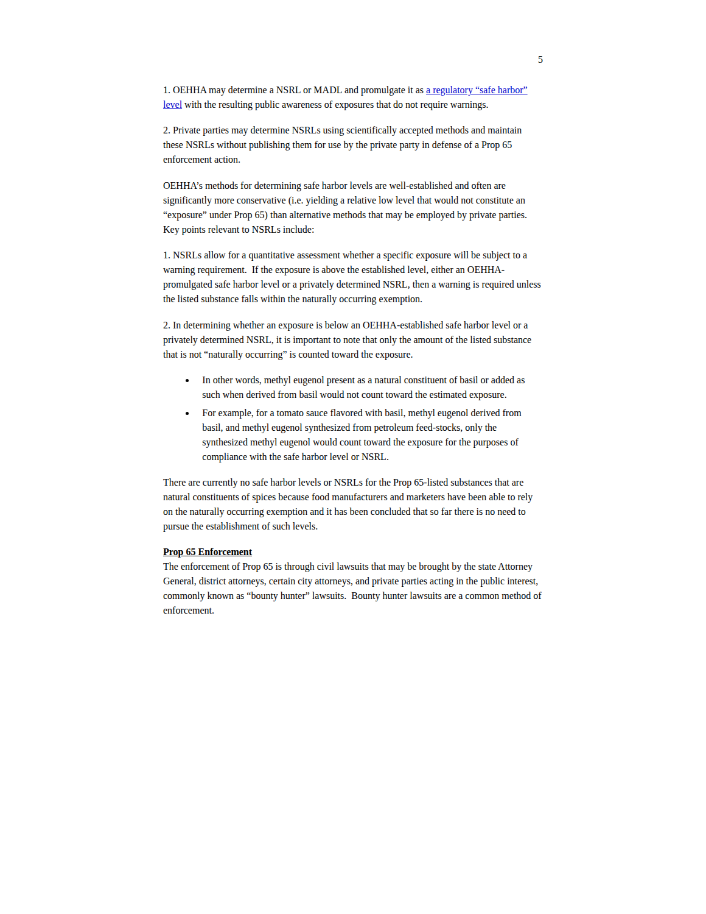5
1. OEHHA may determine a NSRL or MADL and promulgate it as a regulatory “safe harbor” level with the resulting public awareness of exposures that do not require warnings.
2. Private parties may determine NSRLs using scientifically accepted methods and maintain these NSRLs without publishing them for use by the private party in defense of a Prop 65 enforcement action.
OEHHA’s methods for determining safe harbor levels are well-established and often are significantly more conservative (i.e. yielding a relative low level that would not constitute an “exposure” under Prop 65) than alternative methods that may be employed by private parties. Key points relevant to NSRLs include:
1. NSRLs allow for a quantitative assessment whether a specific exposure will be subject to a warning requirement. If the exposure is above the established level, either an OEHHA-promulgated safe harbor level or a privately determined NSRL, then a warning is required unless the listed substance falls within the naturally occurring exemption.
2. In determining whether an exposure is below an OEHHA-established safe harbor level or a privately determined NSRL, it is important to note that only the amount of the listed substance that is not “naturally occurring” is counted toward the exposure.
In other words, methyl eugenol present as a natural constituent of basil or added as such when derived from basil would not count toward the estimated exposure.
For example, for a tomato sauce flavored with basil, methyl eugenol derived from basil, and methyl eugenol synthesized from petroleum feed-stocks, only the synthesized methyl eugenol would count toward the exposure for the purposes of compliance with the safe harbor level or NSRL.
There are currently no safe harbor levels or NSRLs for the Prop 65-listed substances that are natural constituents of spices because food manufacturers and marketers have been able to rely on the naturally occurring exemption and it has been concluded that so far there is no need to pursue the establishment of such levels.
Prop 65 Enforcement
The enforcement of Prop 65 is through civil lawsuits that may be brought by the state Attorney General, district attorneys, certain city attorneys, and private parties acting in the public interest, commonly known as “bounty hunter” lawsuits. Bounty hunter lawsuits are a common method of enforcement.